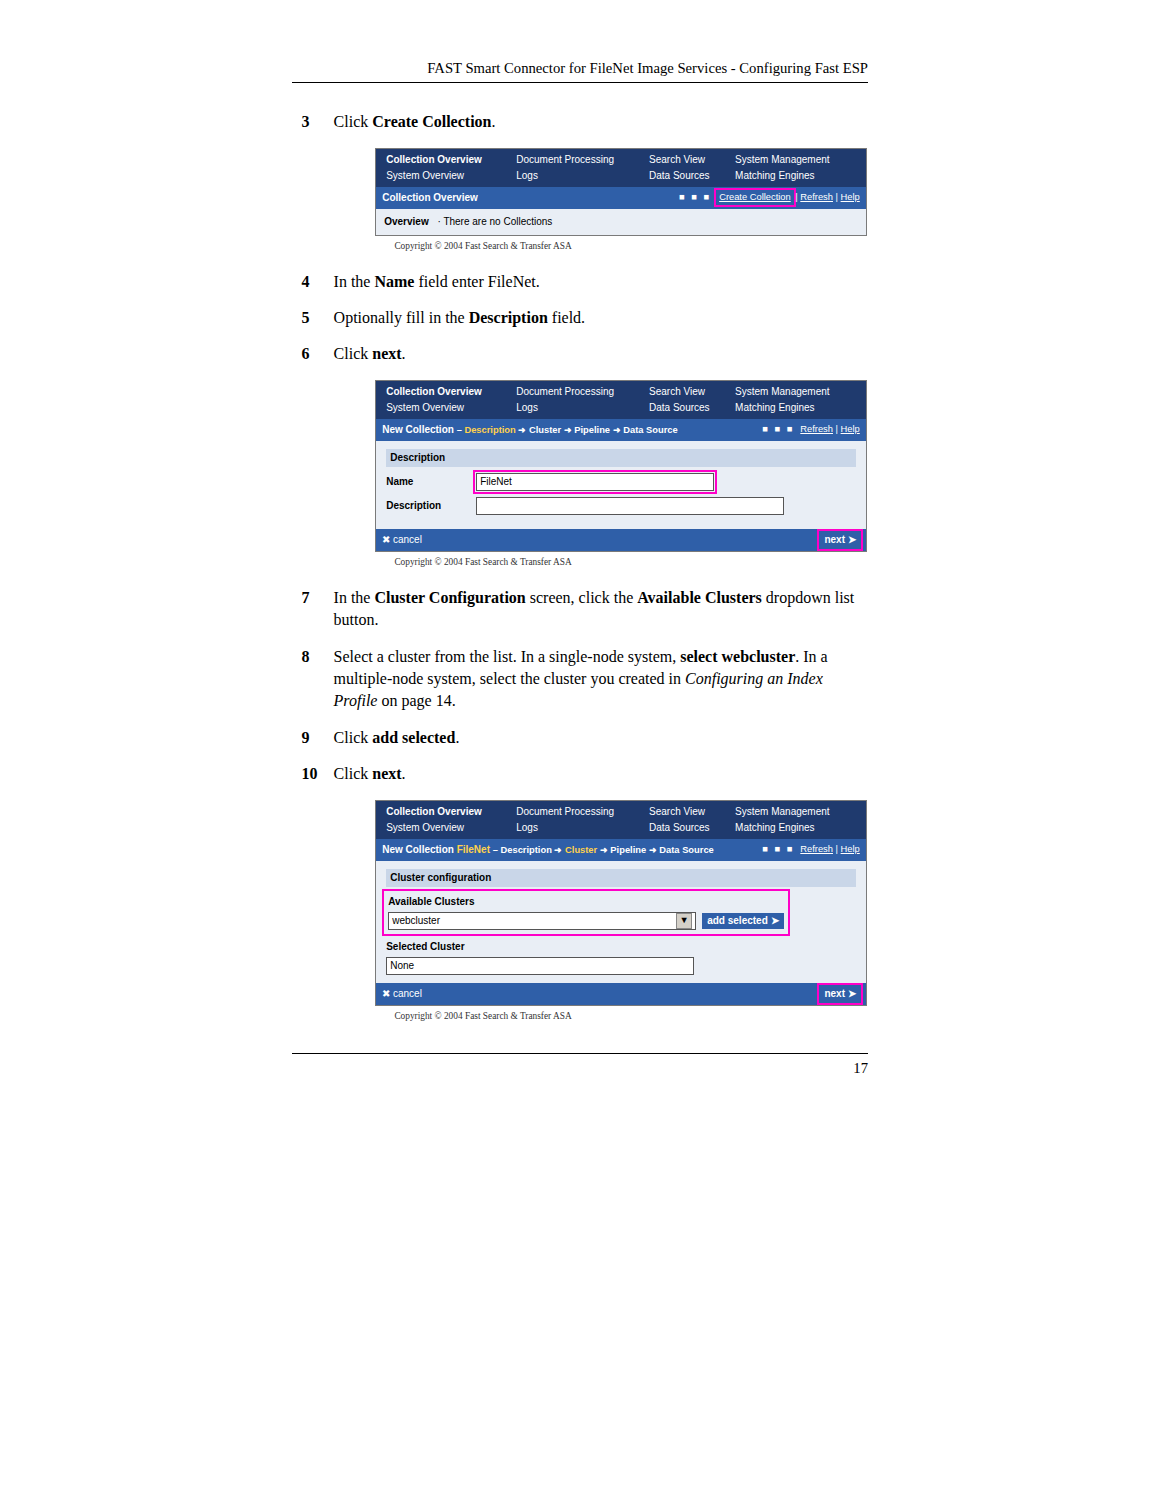FAST Smart Connector for FileNet Image Services - Configuring Fast ESP
3 Click Create Collection.
| Collection Overview | Document Processing | Search View | System Management |
| System Overview | Logs | Data Sources | Matching Engines |
Collection Overview ■ ■ ■Create Collection | Refresh | Help
Overview · There are no Collections
Copyright © 2004 Fast Search & Transfer ASA
4 In the Name field enter FileNet.
5 Optionally fill in the Description field.
6 Click next.
| Collection Overview | Document Processing | Search View | System Management |
| System Overview | Logs | Data Sources | Matching Engines |
New Collection – Description ➜ Cluster ➜ Pipeline ➜ Data Source ■ ■ ■Refresh | Help
Description
Name
FileNet
Description
✖ cancel next ➤
Copyright © 2004 Fast Search & Transfer ASA
7 In the Cluster Configuration screen, click the Available Clusters dropdown list button.
8 Select a cluster from the list. In a single-node system, select webcluster. In a multiple-node system, select the cluster you created in Configuring an Index Profile on page 14.
9 Click add selected.
10 Click next.
| Collection Overview | Document Processing | Search View | System Management |
| System Overview | Logs | Data Sources | Matching Engines |
New Collection FileNet – Description ➜ Cluster ➜ Pipeline ➜ Data Source ■ ■ ■Refresh | Help
Cluster configuration
Available Clusters
webcluster▼ add selected ➤
Selected Cluster
None
✖ cancel next ➤
Copyright © 2004 Fast Search & Transfer ASA
17